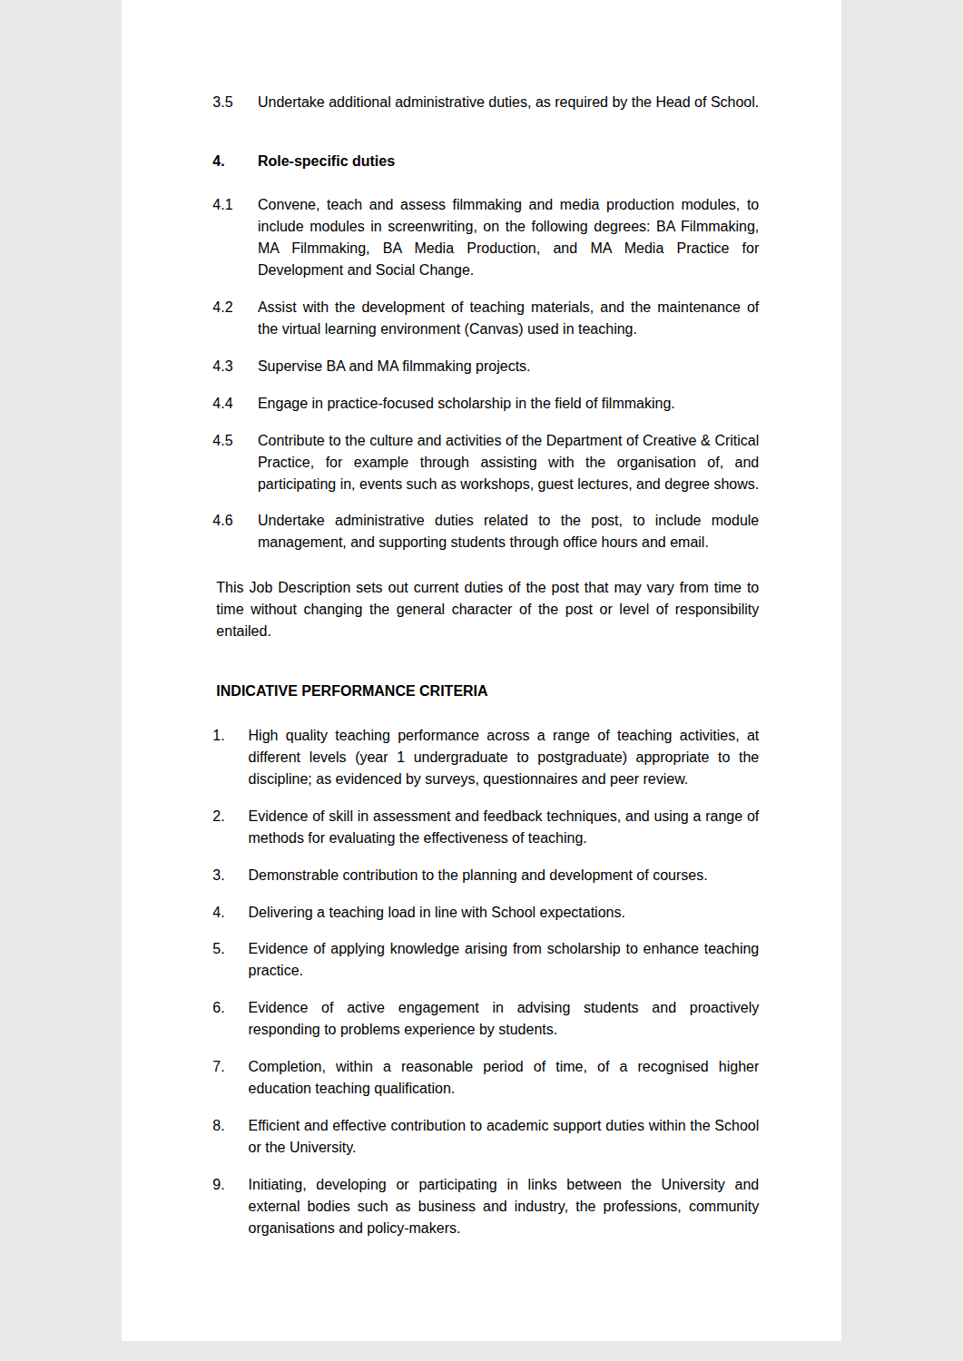3.5 Undertake additional administrative duties, as required by the Head of School.
4. Role-specific duties
4.1 Convene, teach and assess filmmaking and media production modules, to include modules in screenwriting, on the following degrees: BA Filmmaking, MA Filmmaking, BA Media Production, and MA Media Practice for Development and Social Change.
4.2 Assist with the development of teaching materials, and the maintenance of the virtual learning environment (Canvas) used in teaching.
4.3 Supervise BA and MA filmmaking projects.
4.4 Engage in practice-focused scholarship in the field of filmmaking.
4.5 Contribute to the culture and activities of the Department of Creative & Critical Practice, for example through assisting with the organisation of, and participating in, events such as workshops, guest lectures, and degree shows.
4.6 Undertake administrative duties related to the post, to include module management, and supporting students through office hours and email.
This Job Description sets out current duties of the post that may vary from time to time without changing the general character of the post or level of responsibility entailed.
INDICATIVE PERFORMANCE CRITERIA
1. High quality teaching performance across a range of teaching activities, at different levels (year 1 undergraduate to postgraduate) appropriate to the discipline; as evidenced by surveys, questionnaires and peer review.
2. Evidence of skill in assessment and feedback techniques, and using a range of methods for evaluating the effectiveness of teaching.
3. Demonstrable contribution to the planning and development of courses.
4. Delivering a teaching load in line with School expectations.
5. Evidence of applying knowledge arising from scholarship to enhance teaching practice.
6. Evidence of active engagement in advising students and proactively responding to problems experience by students.
7. Completion, within a reasonable period of time, of a recognised higher education teaching qualification.
8. Efficient and effective contribution to academic support duties within the School or the University.
9. Initiating, developing or participating in links between the University and external bodies such as business and industry, the professions, community organisations and policy-makers.